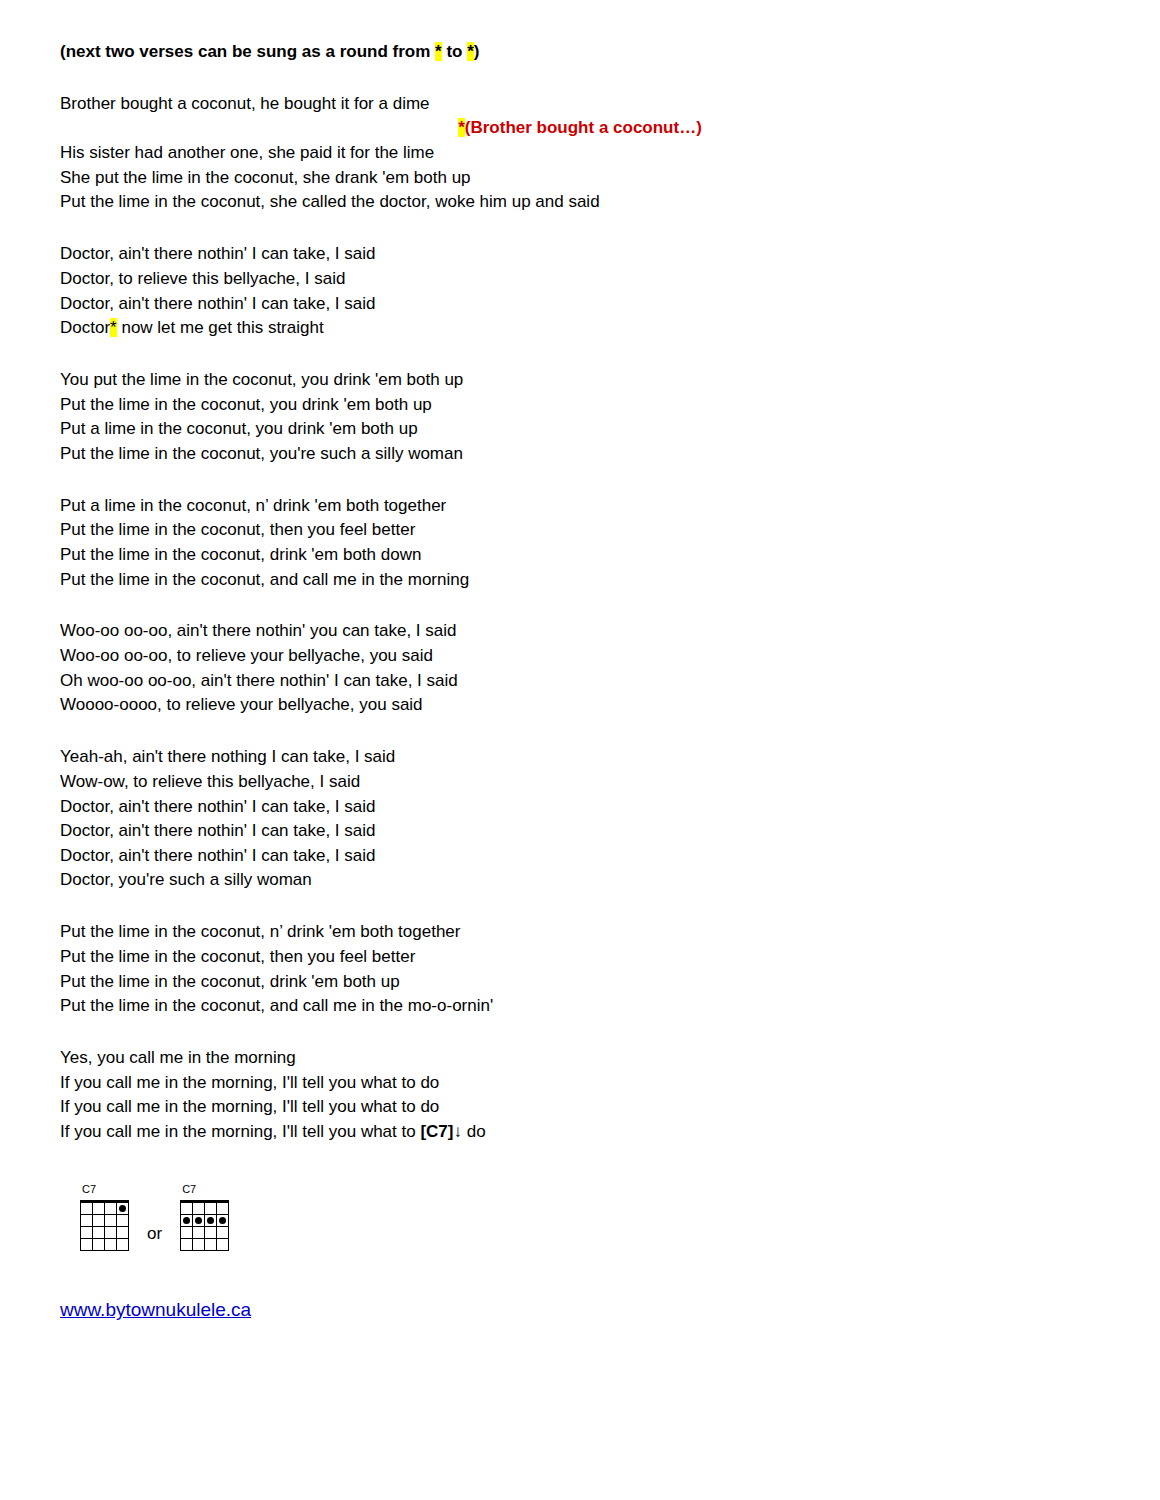(next two verses can be sung as a round from * to *)
Brother bought a coconut, he bought it for a dime
*(Brother bought a coconut…) His sister had another one, she paid it for the lime
She put the lime in the coconut, she drank 'em both up
Put the lime in the coconut, she called the doctor, woke him up and said
Doctor, ain't there nothin' I can take, I said
Doctor, to relieve this bellyache, I said
Doctor, ain't there nothin' I can take, I said
Doctor* now let me get this straight
You put the lime in the coconut, you drink 'em both up
Put the lime in the coconut, you drink 'em both up
Put a lime in the coconut, you drink 'em both up
Put the lime in the coconut, you're such a silly woman
Put a lime in the coconut, n’ drink 'em both together
Put the lime in the coconut, then you feel better
Put the lime in the coconut, drink 'em both down
Put the lime in the coconut, and call me in the morning
Woo-oo oo-oo, ain't there nothin' you can take, I said
Woo-oo oo-oo, to relieve your bellyache, you said
Oh woo-oo oo-oo, ain't there nothin' I can take, I said
Woooo-oooo, to relieve your bellyache, you said
Yeah-ah, ain't there nothing I can take, I said
Wow-ow, to relieve this bellyache, I said
Doctor, ain't there nothin' I can take, I said
Doctor, ain't there nothin' I can take, I said
Doctor, ain't there nothin' I can take, I said
Doctor, you're such a silly woman
Put the lime in the coconut, n’ drink 'em both together
Put the lime in the coconut, then you feel better
Put the lime in the coconut, drink 'em both up
Put the lime in the coconut, and call me in the mo-o-ornin'
Yes, you call me in the morning
If you call me in the morning, I'll tell you what to do
If you call me in the morning, I'll tell you what to do
If you call me in the morning, I'll tell you what to [C7]↓ do
C7
or
C7
www.bytownukulele.ca